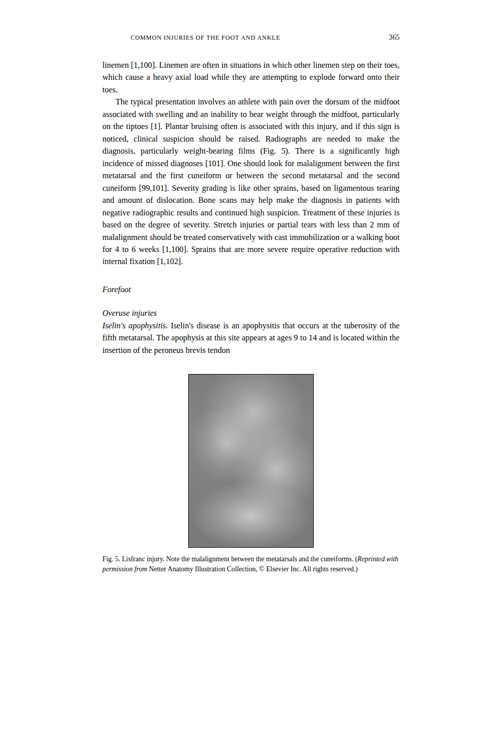Common injuries of the foot and ankle 365
linemen [1,100]. Linemen are often in situations in which other linemen step on their toes, which cause a heavy axial load while they are attempting to explode forward onto their toes.
The typical presentation involves an athlete with pain over the dorsum of the midfoot associated with swelling and an inability to bear weight through the midfoot, particularly on the tiptoes [1]. Plantar bruising often is associated with this injury, and if this sign is noticed, clinical suspicion should be raised. Radiographs are needed to make the diagnosis, particularly weight-bearing films (Fig. 5). There is a significantly high incidence of missed diagnoses [101]. One should look for malalignment between the first metatarsal and the first cuneiform or between the second metatarsal and the second cuneiform [99,101]. Severity grading is like other sprains, based on ligamentous tearing and amount of dislocation. Bone scans may help make the diagnosis in patients with negative radiographic results and continued high suspicion. Treatment of these injuries is based on the degree of severity. Stretch injuries or partial tears with less than 2 mm of malalignment should be treated conservatively with cast immobilization or a walking boot for 4 to 6 weeks [1,100]. Sprains that are more severe require operative reduction with internal fixation [1,102].
Forefoot
Overuse injuries
Iselin's apophysitis. Iselin's disease is an apophysitis that occurs at the tuberosity of the fifth metatarsal. The apophysis at this site appears at ages 9 to 14 and is located within the insertion of the peroneus brevis tendon
Fig. 5. Lisfranc injury. Note the malalignment between the metatarsals and the cuneiforms. (Reprinted with permission from Netter Anatomy Illustration Collection, © Elsevier Inc. All rights reserved.)